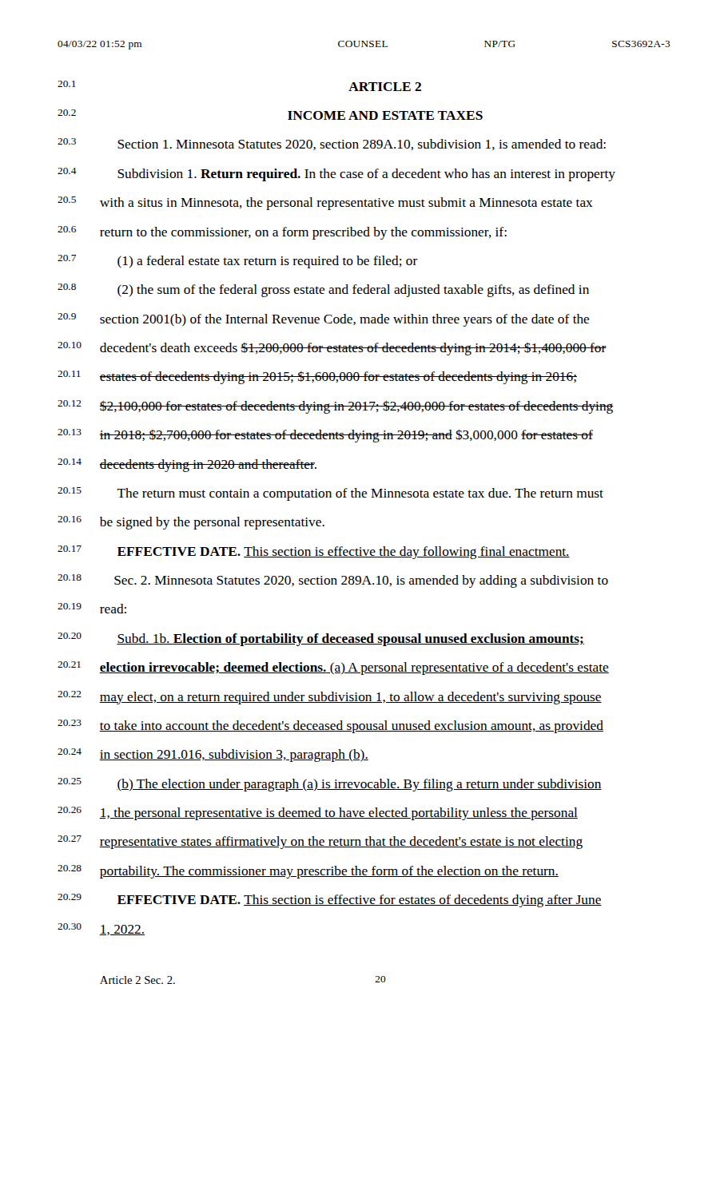04/03/22 01:52 pm COUNSEL NP/TG SCS3692A-3
20.1
ARTICLE 2
20.2
INCOME AND ESTATE TAXES
20.3 Section 1. Minnesota Statutes 2020, section 289A.10, subdivision 1, is amended to read:
20.4 Subdivision 1. Return required. In the case of a decedent who has an interest in property
20.5with a situs in Minnesota, the personal representative must submit a Minnesota estate tax
20.6return to the commissioner, on a form prescribed by the commissioner, if:
20.7 (1) a federal estate tax return is required to be filed; or
20.8 (2) the sum of the federal gross estate and federal adjusted taxable gifts, as defined in
20.9section 2001(b) of the Internal Revenue Code, made within three years of the date of the
20.10decedent's death exceeds $1,200,000 for estates of decedents dying in 2014; $1,400,000 for
20.11 estates of decedents dying in 2015; $1,600,000 for estates of decedents dying in 2016;
20.12$2,100,000 for estates of decedents dying in 2017; $2,400,000 for estates of decedents dying
20.13 in 2018; $2,700,000 for estates of decedents dying in 2019; and $3,000,000 for estates of
20.14 decedents dying in 2020 and thereafter.
20.15 The return must contain a computation of the Minnesota estate tax due. The return must
20.16be signed by the personal representative.
20.17 EFFECTIVE DATE. This section is effective the day following final enactment.
20.18 Sec. 2. Minnesota Statutes 2020, section 289A.10, is amended by adding a subdivision to
20.19read:
20.20 Subd. 1b. Election of portability of deceased spousal unused exclusion amounts;
20.21 election irrevocable; deemed elections. (a) A personal representative of a decedent's estate
20.22 may elect, on a return required under subdivision 1, to allow a decedent's surviving spouse
20.23 to take into account the decedent's deceased spousal unused exclusion amount, as provided
20.24 in section 291.016, subdivision 3, paragraph (b).
20.25 (b) The election under paragraph (a) is irrevocable. By filing a return under subdivision
20.261, the personal representative is deemed to have elected portability unless the personal
20.27 representative states affirmatively on the return that the decedent's estate is not electing
20.28 portability. The commissioner may prescribe the form of the election on the return.
20.29 EFFECTIVE DATE. This section is effective for estates of decedents dying after June
20.301, 2022.
Article 2 Sec. 2. 20